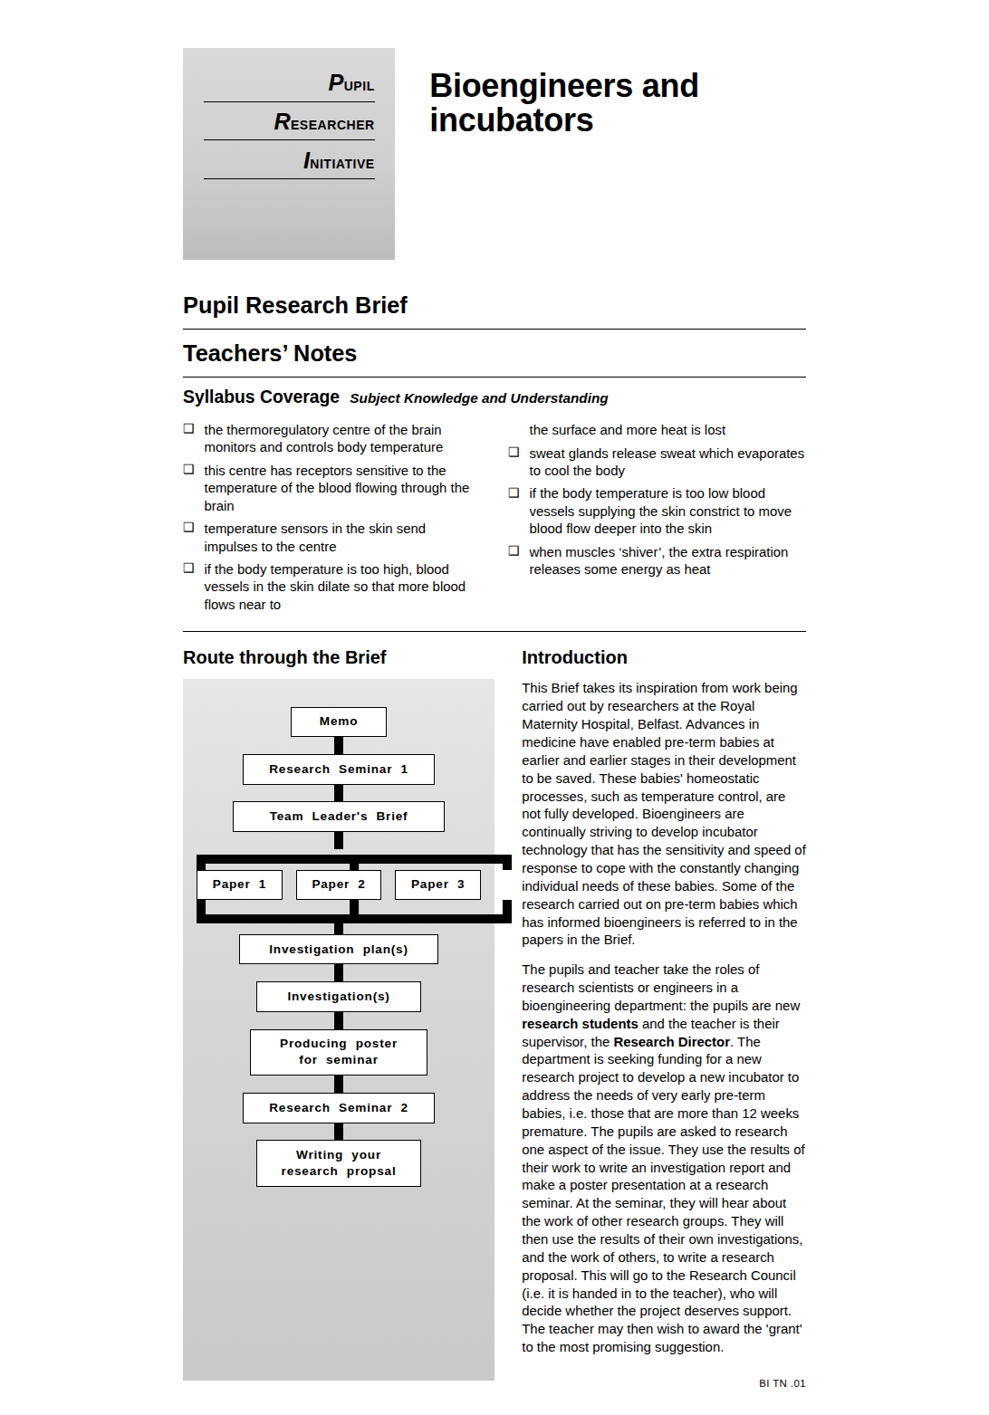Pupil
Researcher
Initiative
Bioengineers and
incubators
Pupil Research Brief
Teachers’ Notes
Syllabus Coverage
Subject Knowledge and Understanding
the thermoregulatory centre of the brain monitors and controls body temperature
this centre has receptors sensitive to the temperature of the blood flowing through the brain
temperature sensors in the skin send impulses to the centre
if the body temperature is too high, blood vessels in the skin dilate so that more blood flows near to
the surface and more heat is lost
sweat glands release sweat which evaporates to cool the body
if the body temperature is too low blood vessels supplying the skin constrict to move blood flow deeper into the skin
when muscles ‘shiver’, the extra respiration releases some energy as heat
Route through the Brief
Memo
Research Seminar 1
Team Leader's Brief
Paper 1
Paper 2
Paper 3
Investigation plan(s)
Investigation(s)
Producing poster
for seminar
Research Seminar 2
Writing your
research propsal
Introduction
This Brief takes its inspiration from work being carried out by researchers at the Royal Maternity Hospital, Belfast. Advances in medicine have enabled pre-term babies at earlier and earlier stages in their development to be saved. These babies' homeostatic processes, such as temperature control, are not fully developed. Bioengineers are continually striving to develop incubator technology that has the sensitivity and speed of response to cope with the constantly changing individual needs of these babies. Some of the research carried out on pre-term babies which has informed bioengineers is referred to in the papers in the Brief.
The pupils and teacher take the roles of research scientists or engineers in a bioengineering department: the pupils are new research students and the teacher is their supervisor, the Research Director. The department is seeking funding for a new research project to develop a new incubator to address the needs of very early pre-term babies, i.e. those that are more than 12 weeks premature. The pupils are asked to research one aspect of the issue. They use the results of their work to write an investigation report and make a poster presentation at a research seminar. At the seminar, they will hear about the work of other research groups. They will then use the results of their own investigations, and the work of others, to write a research proposal. This will go to the Research Council (i.e. it is handed in to the teacher), who will decide whether the project deserves support. The teacher may then wish to award the 'grant' to the most promising suggestion.
BI TN .01